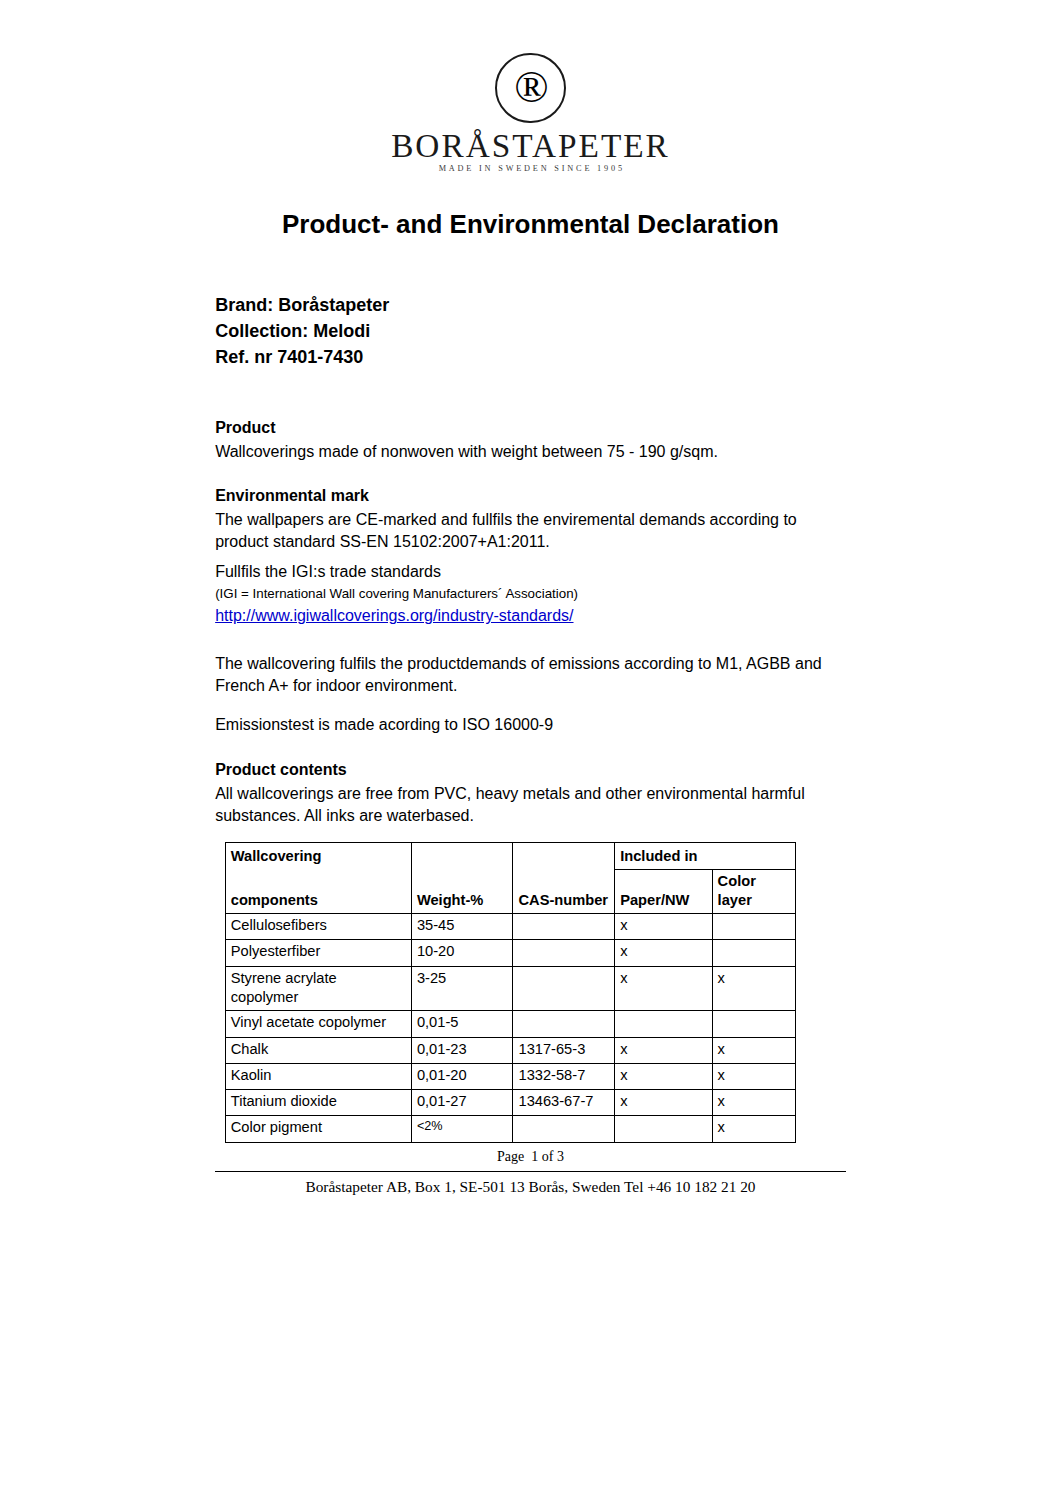®
BORÅSTAPETER
MADE IN SWEDEN SINCE 1905
Product- and Environmental Declaration
Brand: Boråstapeter
Collection: Melodi
Ref. nr 7401-7430
Product
Wallcoverings made of nonwoven with weight between 75 - 190 g/sqm.
Environmental mark
The wallpapers are CE-marked and fullfils the enviremental demands according to product standard SS-EN 15102:2007+A1:2011.
Fullfils the IGI:s trade standards
(IGI = International Wall covering Manufacturers´ Association)
http://www.igiwallcoverings.org/industry-standards/
The wallcovering fulfils the productdemands of emissions according to M1, AGBB and French A+ for indoor environment.
Emissionstest is made acording to ISO 16000-9
Product contents
All wallcoverings are free from PVC, heavy metals and other environmental harmful substances. All inks are waterbased.
| Wallcovering | Weight-% | CAS-number | Included in |
| --- | --- | --- | --- |
| components | Paper/NW | Color layer |
| Cellulosefibers | 35-45 | | x | |
| Polyesterfiber | 10-20 | | x | |
| Styrene acrylate copolymer | 3-25 | | x | x |
| Vinyl acetate copolymer | 0,01-5 | | | |
| Chalk | 0,01-23 | 1317-65-3 | x | x |
| Kaolin | 0,01-20 | 1332-58-7 | x | x |
| Titanium dioxide | 0,01-27 | 13463-67-7 | x | x |
| Color pigment | <2% | | | x |
Page 1 of 3
Boråstapeter AB, Box 1, SE-501 13 Borås, Sweden Tel +46 10 182 21 20